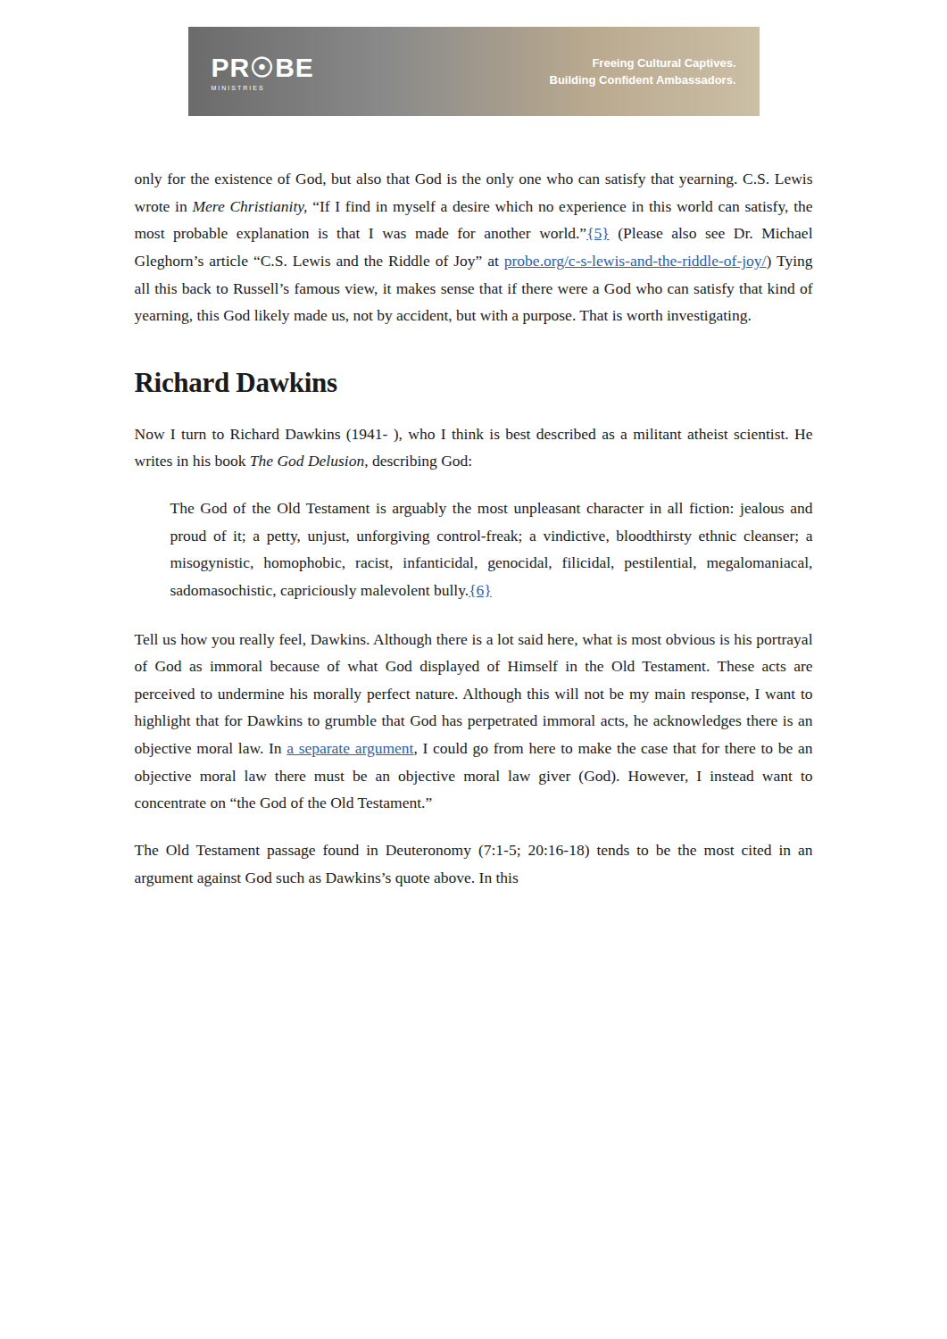PR☉BE
MINISTRIES
Freeing Cultural Captives.
Building Confident Ambassadors.
only for the existence of God, but also that God is the only one who can satisfy that yearning. C.S. Lewis wrote in Mere Christianity, “If I find in myself a desire which no experience in this world can satisfy, the most probable explanation is that I was made for another world.”{5} (Please also see Dr. Michael Gleghorn’s article “C.S. Lewis and the Riddle of Joy” at probe.org/c-s-lewis-and-the-riddle-of-joy/) Tying all this back to Russell’s famous view, it makes sense that if there were a God who can satisfy that kind of yearning, this God likely made us, not by accident, but with a purpose. That is worth investigating.
Richard Dawkins
Now I turn to Richard Dawkins (1941- ), who I think is best described as a militant atheist scientist. He writes in his book The God Delusion, describing God:
The God of the Old Testament is arguably the most unpleasant character in all fiction: jealous and proud of it; a petty, unjust, unforgiving control-freak; a vindictive, bloodthirsty ethnic cleanser; a misogynistic, homophobic, racist, infanticidal, genocidal, filicidal, pestilential, megalomaniacal, sadomasochistic, capriciously malevolent bully.{6}
Tell us how you really feel, Dawkins. Although there is a lot said here, what is most obvious is his portrayal of God as immoral because of what God displayed of Himself in the Old Testament. These acts are perceived to undermine his morally perfect nature. Although this will not be my main response, I want to highlight that for Dawkins to grumble that God has perpetrated immoral acts, he acknowledges there is an objective moral law. In a separate argument, I could go from here to make the case that for there to be an objective moral law there must be an objective moral law giver (God). However, I instead want to concentrate on “the God of the Old Testament.”
The Old Testament passage found in Deuteronomy (7:1-5; 20:16-18) tends to be the most cited in an argument against God such as Dawkins’s quote above. In this